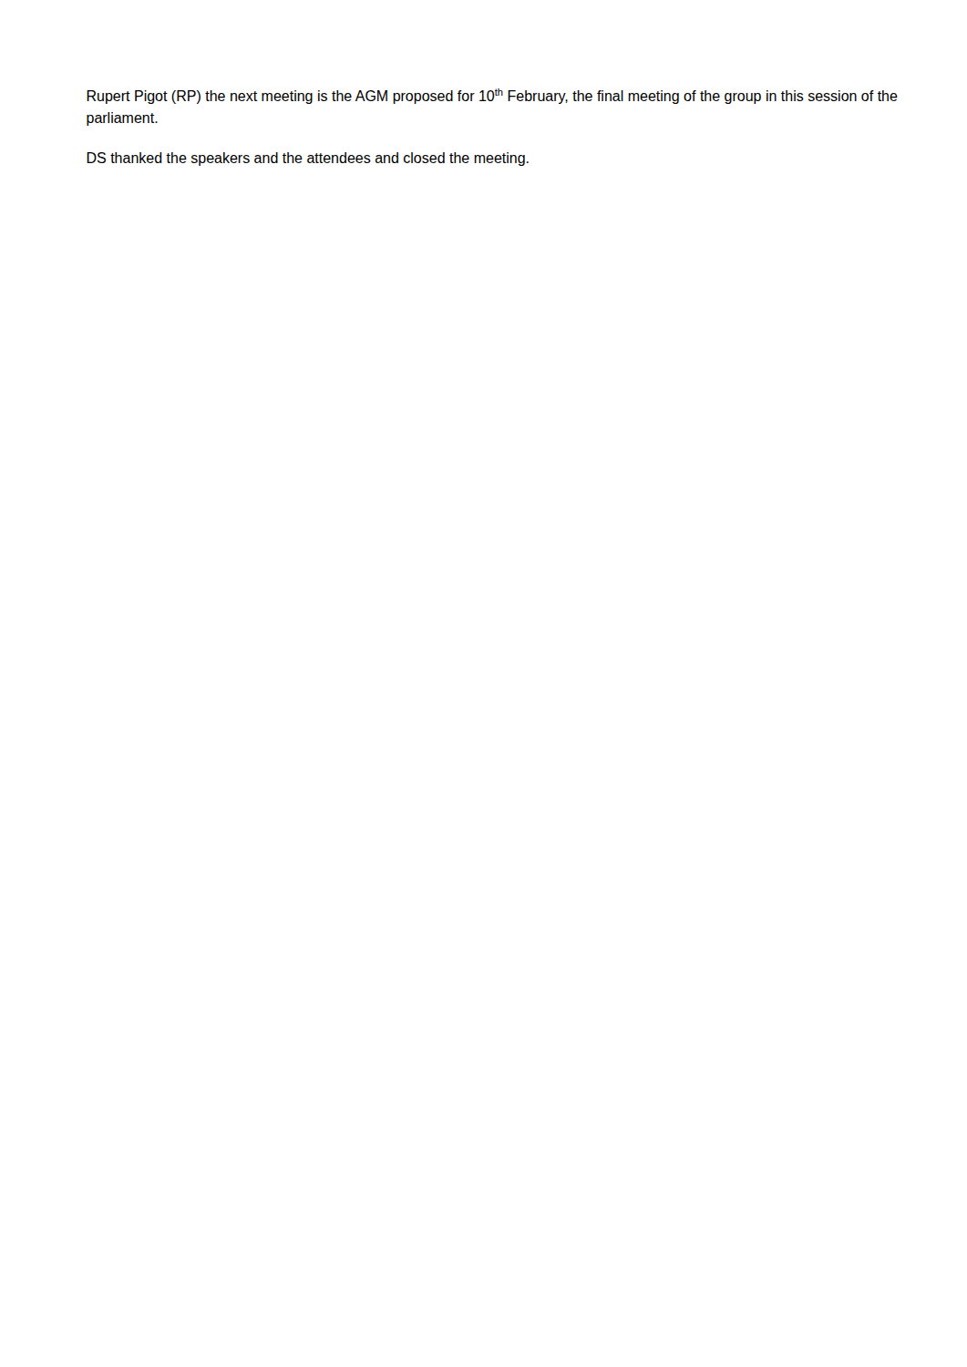Rupert Pigot (RP) the next meeting is the AGM proposed for 10th February, the final meeting of the group in this session of the parliament.
DS thanked the speakers and the attendees and closed the meeting.